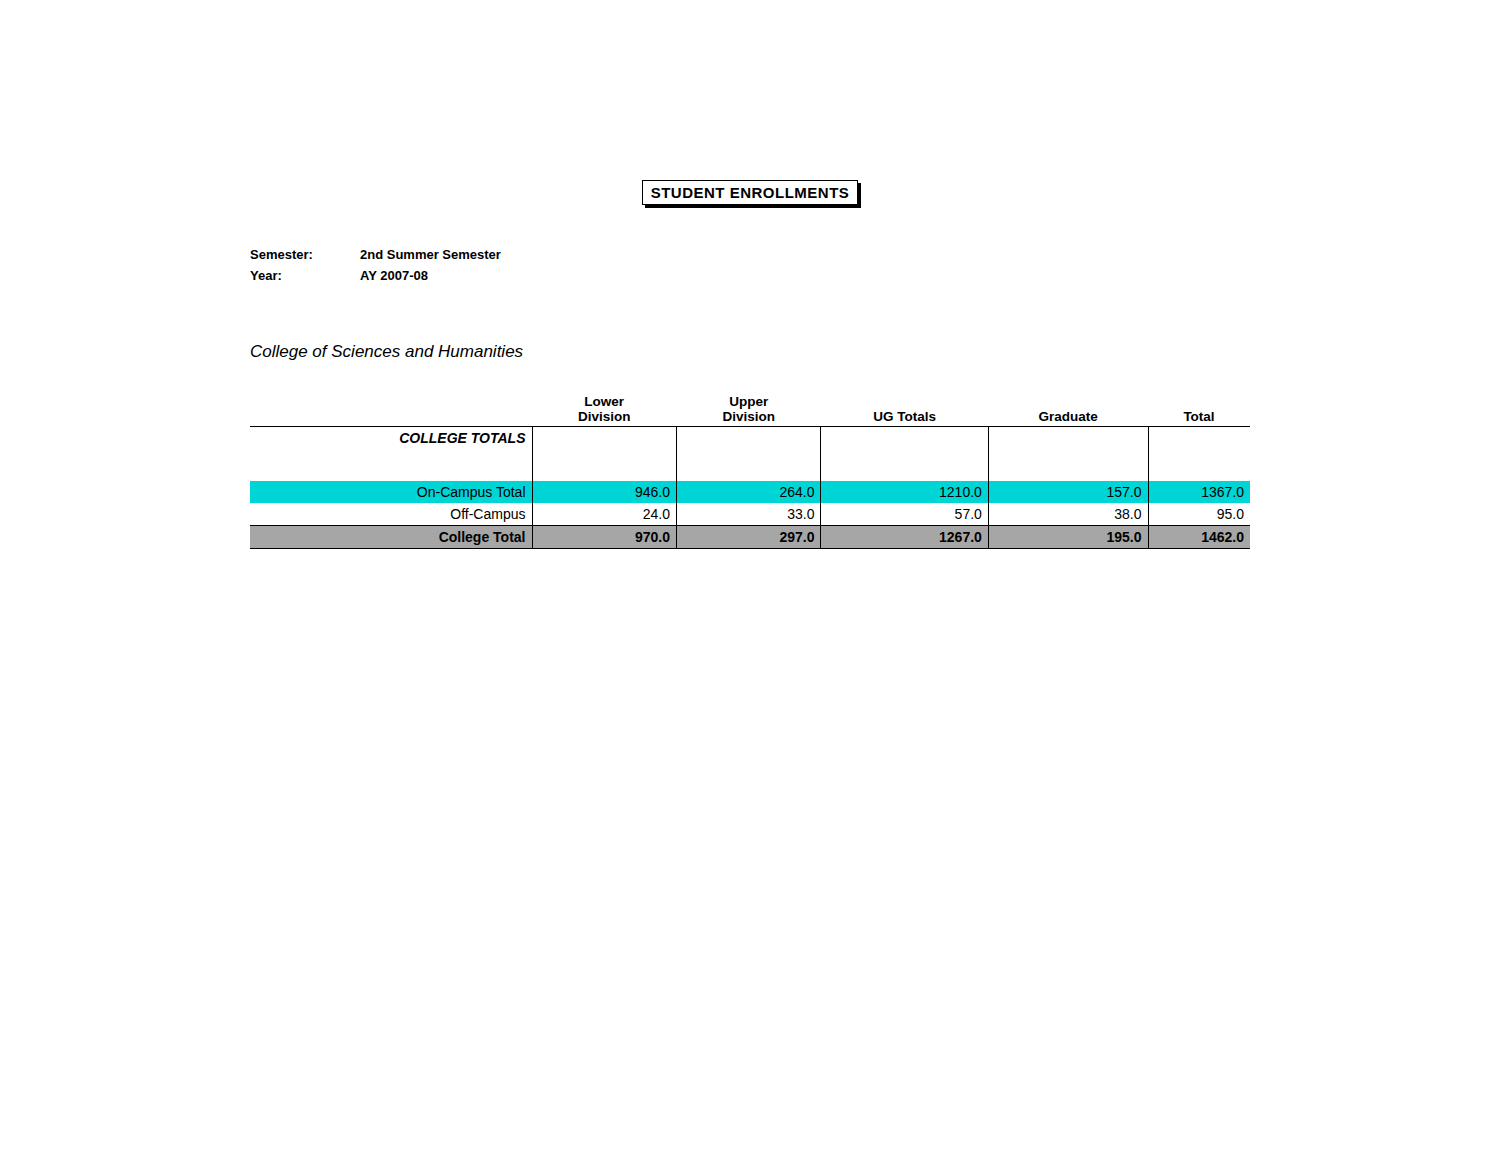STUDENT ENROLLMENTS
| Semester: | 2nd Summer Semester |
| Year: | AY 2007-08 |
College of Sciences and Humanities
| | Lower Division | Upper Division | UG Totals | Graduate | Total |
| --- | --- | --- | --- | --- | --- |
| COLLEGE TOTALS | | | | | |
| On-Campus Total | 946.0 | 264.0 | 1210.0 | 157.0 | 1367.0 |
| Off-Campus | 24.0 | 33.0 | 57.0 | 38.0 | 95.0 |
| College Total | 970.0 | 297.0 | 1267.0 | 195.0 | 1462.0 |